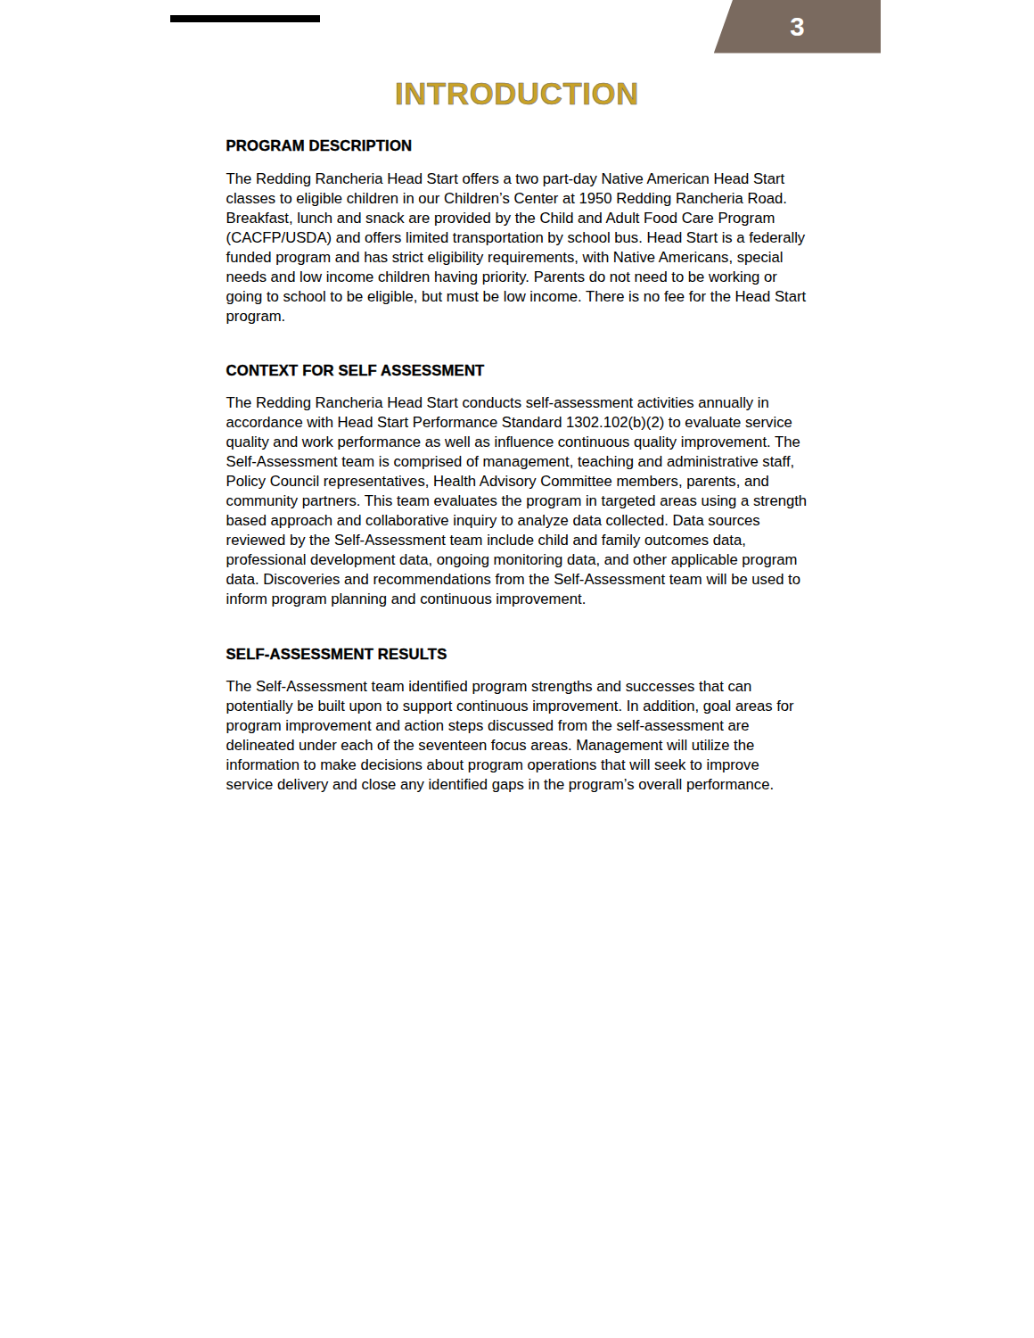3
INTRODUCTION
PROGRAM DESCRIPTION
The Redding Rancheria Head Start offers a two part-day Native American Head Start classes to eligible children in our Children’s Center at 1950 Redding Rancheria Road. Breakfast, lunch and snack are provided by the Child and Adult Food Care Program (CACFP/USDA) and offers limited transportation by school bus. Head Start is a federally funded program and has strict eligibility requirements, with Native Americans, special needs and low income children having priority. Parents do not need to be working or going to school to be eligible, but must be low income. There is no fee for the Head Start program.
CONTEXT FOR SELF ASSESSMENT
The Redding Rancheria Head Start conducts self-assessment activities annually in accordance with Head Start Performance Standard 1302.102(b)(2) to evaluate service quality and work performance as well as influence continuous quality improvement. The Self-Assessment team is comprised of management, teaching and administrative staff, Policy Council representatives, Health Advisory Committee members, parents, and community partners. This team evaluates the program in targeted areas using a strength based approach and collaborative inquiry to analyze data collected. Data sources reviewed by the Self-Assessment team include child and family outcomes data, professional development data, ongoing monitoring data, and other applicable program data. Discoveries and recommendations from the Self-Assessment team will be used to inform program planning and continuous improvement.
SELF-ASSESSMENT RESULTS
The Self-Assessment team identified program strengths and successes that can potentially be built upon to support continuous improvement. In addition, goal areas for program improvement and action steps discussed from the self-assessment are delineated under each of the seventeen focus areas. Management will utilize the information to make decisions about program operations that will seek to improve service delivery and close any identified gaps in the program’s overall performance.